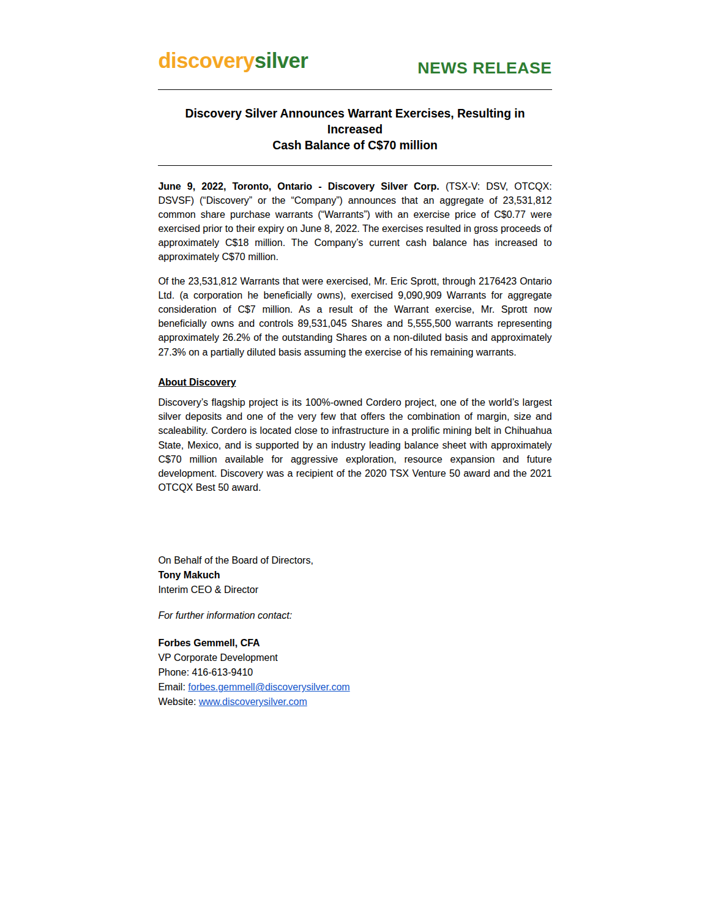disc overy silver
NEWS RELEASE
Discovery Silver Announces Warrant Exercises, Resulting in Increased
Cash Balance of C$70 million
June 9, 2022, Toronto, Ontario - Discovery Silver Corp. (TSX-V: DSV, OTCQX: DSVSF) (“Discovery” or the “Company”) announces that an aggregate of 23,531,812 common share purchase warrants (“Warrants”) with an exercise price of C$0.77 were exercised prior to their expiry on June 8, 2022. The exercises resulted in gross proceeds of approximately C$18 million. The Company’s current cash balance has increased to approximately C$70 million.
Of the 23,531,812 Warrants that were exercised, Mr. Eric Sprott, through 2176423 Ontario Ltd. (a corporation he beneficially owns), exercised 9,090,909 Warrants for aggregate consideration of C$7 million. As a result of the Warrant exercise, Mr. Sprott now beneficially owns and controls 89,531,045 Shares and 5,555,500 warrants representing approximately 26.2% of the outstanding Shares on a non-diluted basis and approximately 27.3% on a partially diluted basis assuming the exercise of his remaining warrants.
About Discovery
Discovery’s flagship project is its 100%-owned Cordero project, one of the world’s largest silver deposits and one of the very few that offers the combination of margin, size and scaleability. Cordero is located close to infrastructure in a prolific mining belt in Chihuahua State, Mexico, and is supported by an industry leading balance sheet with approximately C$70 million available for aggressive exploration, resource expansion and future development. Discovery was a recipient of the 2020 TSX Venture 50 award and the 2021 OTCQX Best 50 award.
On Behalf of the Board of Directors,
Tony Makuch
Interim CEO & Director
For further information contact:
Forbes Gemmell, CFA
VP Corporate Development
Phone: 416-613-9410
Email: forbes.gemmell@discoverysilver.com
Website: www.discoverysilver.com